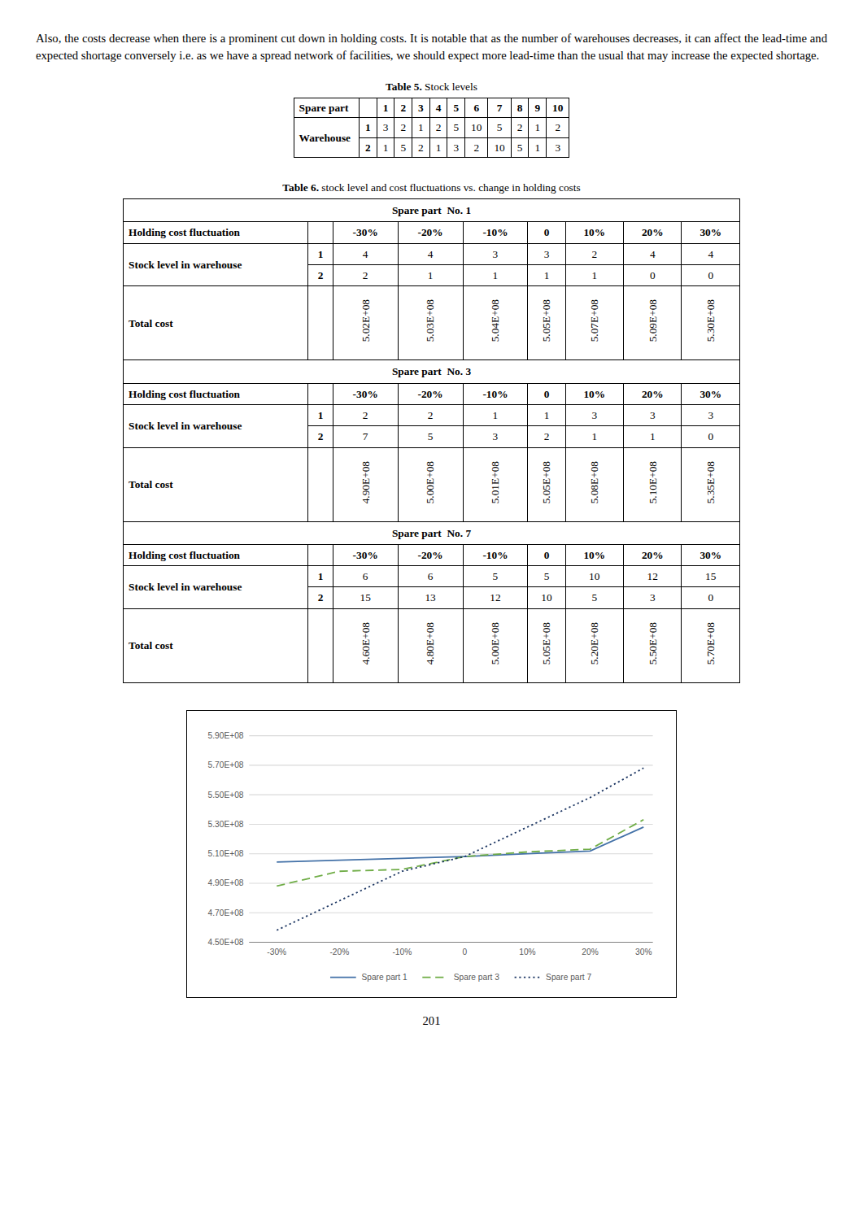Also, the costs decrease when there is a prominent cut down in holding costs. It is notable that as the number of warehouses decreases, it can affect the lead-time and expected shortage conversely i.e. as we have a spread network of facilities, we should expect more lead-time than the usual that may increase the expected shortage.
Table 5. Stock levels
| Spare part | | 1 | 2 | 3 | 4 | 5 | 6 | 7 | 8 | 9 | 10 |
| --- | --- | --- | --- | --- | --- | --- | --- | --- | --- | --- | --- |
| Warehouse | 1 | 3 | 2 | 1 | 2 | 5 | 10 | 5 | 2 | 1 | 2 |
| 2 | 1 | 5 | 2 | 1 | 3 | 2 | 10 | 5 | 1 | 3 |
Table 6. stock level and cost fluctuations vs. change in holding costs
| Spare part No. 1 |
| Holding cost fluctuation | | -30% | -20% | -10% | 0 | 10% | 20% | 30% |
| Stock level in warehouse | 1 | 4 | 4 | 3 | 3 | 2 | 4 | 4 |
| 2 | 2 | 1 | 1 | 1 | 1 | 0 | 0 |
| Total cost | | 5.02E+08 | 5.03E+08 | 5.04E+08 | 5.05E+08 | 5.07E+08 | 5.09E+08 | 5.30E+08 |
| Spare part No. 3 |
| Holding cost fluctuation | | -30% | -20% | -10% | 0 | 10% | 20% | 30% |
| Stock level in warehouse | 1 | 2 | 2 | 1 | 1 | 3 | 3 | 3 |
| 2 | 7 | 5 | 3 | 2 | 1 | 1 | 0 |
| Total cost | | 4.90E+08 | 5.00E+08 | 5.01E+08 | 5.05E+08 | 5.08E+08 | 5.10E+08 | 5.35E+08 |
| Spare part No. 7 |
| Holding cost fluctuation | | -30% | -20% | -10% | 0 | 10% | 20% | 30% |
| Stock level in warehouse | 1 | 6 | 6 | 5 | 5 | 10 | 12 | 15 |
| 2 | 15 | 13 | 12 | 10 | 5 | 3 | 0 |
| Total cost | | 4.60E+08 | 4.80E+08 | 5.00E+08 | 5.05E+08 | 5.20E+08 | 5.50E+08 | 5.70E+08 |
5.90E+08 5.70E+08 5.50E+08 5.30E+08 5.10E+08 4.90E+08 4.70E+08 4.50E+08 -30% -20% -10% 0 10% 20% 30% Spare part 1 Spare part 3 Spare part 7
201